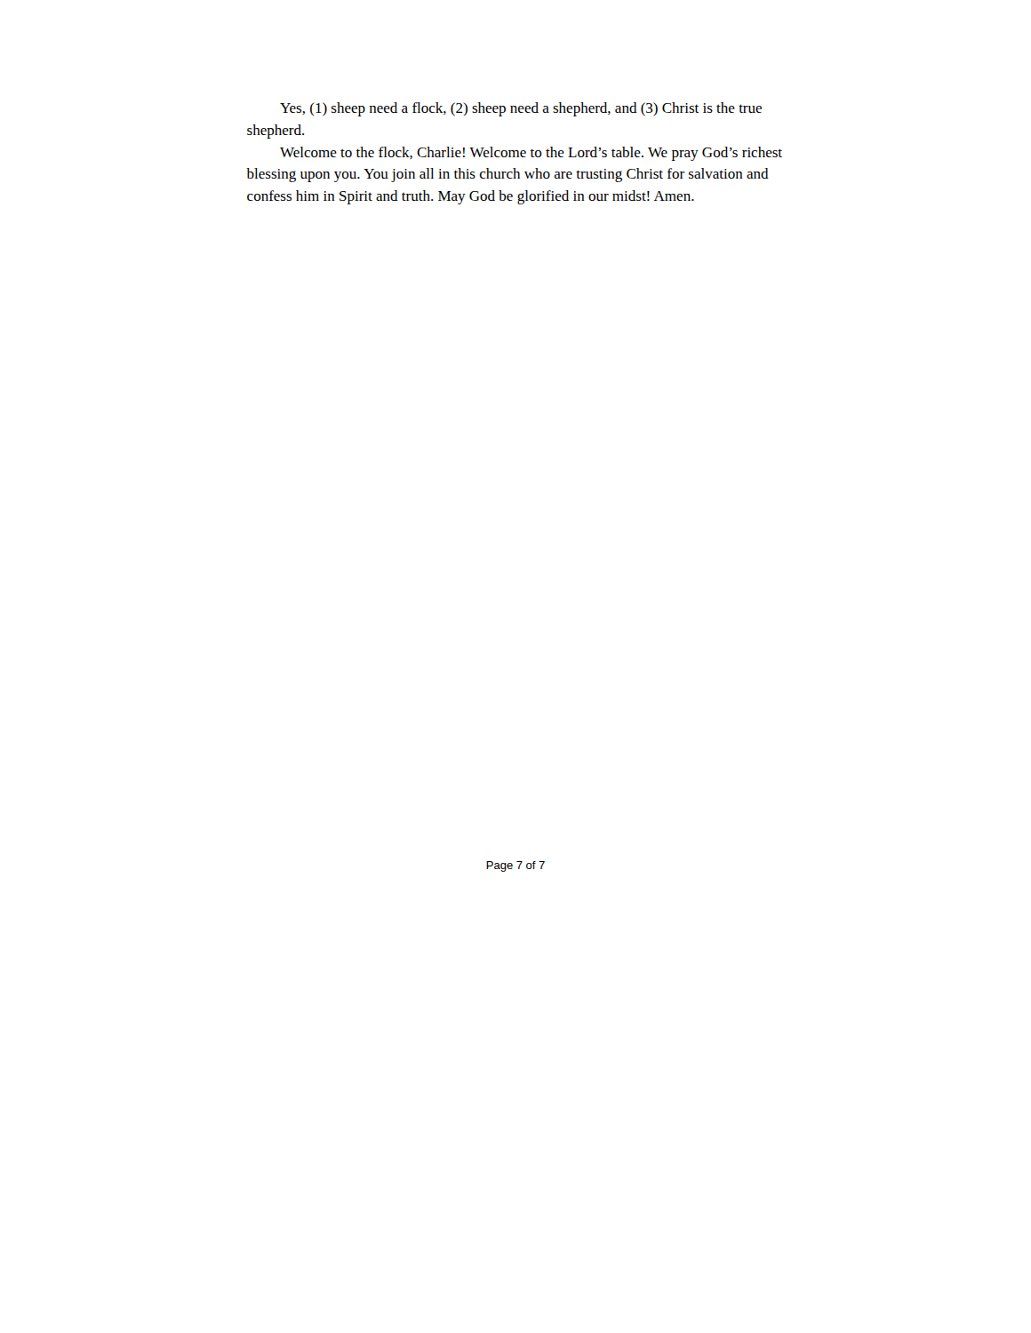Yes, (1) sheep need a flock, (2) sheep need a shepherd, and (3) Christ is the true shepherd.
Welcome to the flock, Charlie! Welcome to the Lord’s table. We pray God’s richest blessing upon you. You join all in this church who are trusting Christ for salvation and confess him in Spirit and truth. May God be glorified in our midst! Amen.
Page 7 of 7